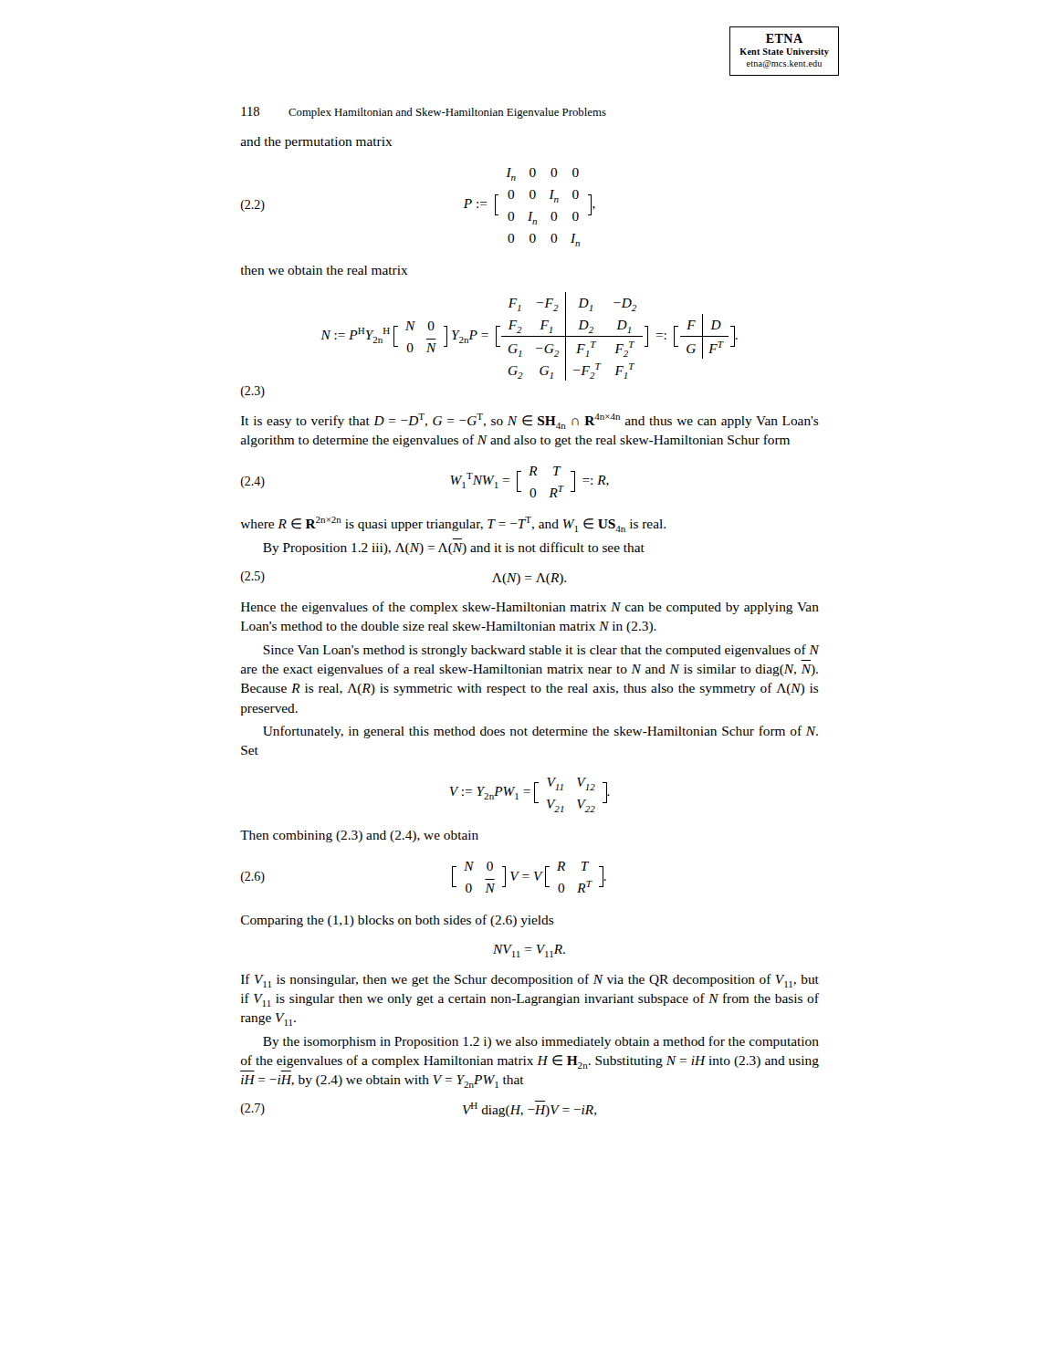ETNA
Kent State University
etna@mcs.kent.edu
118
Complex Hamiltonian and Skew-Hamiltonian Eigenvalue Problems
and the permutation matrix
(2.2) P :=
| I n | 0 | 0 | 0 |
| 0 | 0 | I n | 0 |
| 0 | I n | 0 | 0 |
| 0 | 0 | 0 | I n |
,
then we obtain the real matrix
N := PHY2nH
| N | 0 |
| 0 | N |
Y2nP =
| F 1 | − F 2 | D 1 | − D 2 |
| F 2 | F 1 | D 2 | D 1 |
| G 1 | − G 2 | F 1 T | F 2 T |
| G 2 | G 1 | − F 2 T | F 1 T |
=:
| F | D |
| G | F T |
. (2.3)
It is easy to verify that D = −DT, G = −GT, so N ∈ SH4n ∩ R4n×4n and thus we can apply Van Loan's algorithm to determine the eigenvalues of N and also to get the real skew-Hamiltonian Schur form
(2.4) W1TNW1 =
| R | T |
| 0 | R T |
=: R,
where R ∈ R2n×2n is quasi upper triangular, T = −TT, and W1 ∈ US4n is real.
By Proposition 1.2 iii), Λ(N) = Λ(N) and it is not difficult to see that
(2.5) Λ(N) = Λ(R).
Hence the eigenvalues of the complex skew-Hamiltonian matrix N can be computed by applying Van Loan's method to the double size real skew-Hamiltonian matrix N in (2.3).
Since Van Loan's method is strongly backward stable it is clear that the computed eigenvalues of N are the exact eigenvalues of a real skew-Hamiltonian matrix near to N and N is similar to diag(N, N). Because R is real, Λ(R) is symmetric with respect to the real axis, thus also the symmetry of Λ(N) is preserved.
Unfortunately, in general this method does not determine the skew-Hamiltonian Schur form of N. Set
V := Y2nPW1 =
| V 11 | V 12 |
| V 21 | V 22 |
.
Then combining (2.3) and (2.4), we obtain
(2.6)
| N | 0 |
| 0 | N |
V = V
| R | T |
| 0 | R T |
.
Comparing the (1,1) blocks on both sides of (2.6) yields
NV11 = V11R.
If V11 is nonsingular, then we get the Schur decomposition of N via the QR decomposition of V11, but if V11 is singular then we only get a certain non-Lagrangian invariant subspace of N from the basis of range V11.
By the isomorphism in Proposition 1.2 i) we also immediately obtain a method for the computation of the eigenvalues of a complex Hamiltonian matrix H ∈ H2n. Substituting N = iH into (2.3) and using iH = −iH, by (2.4) we obtain with V = Y2nPW1 that
(2.7) VH diag(H, −H)V = −iR,